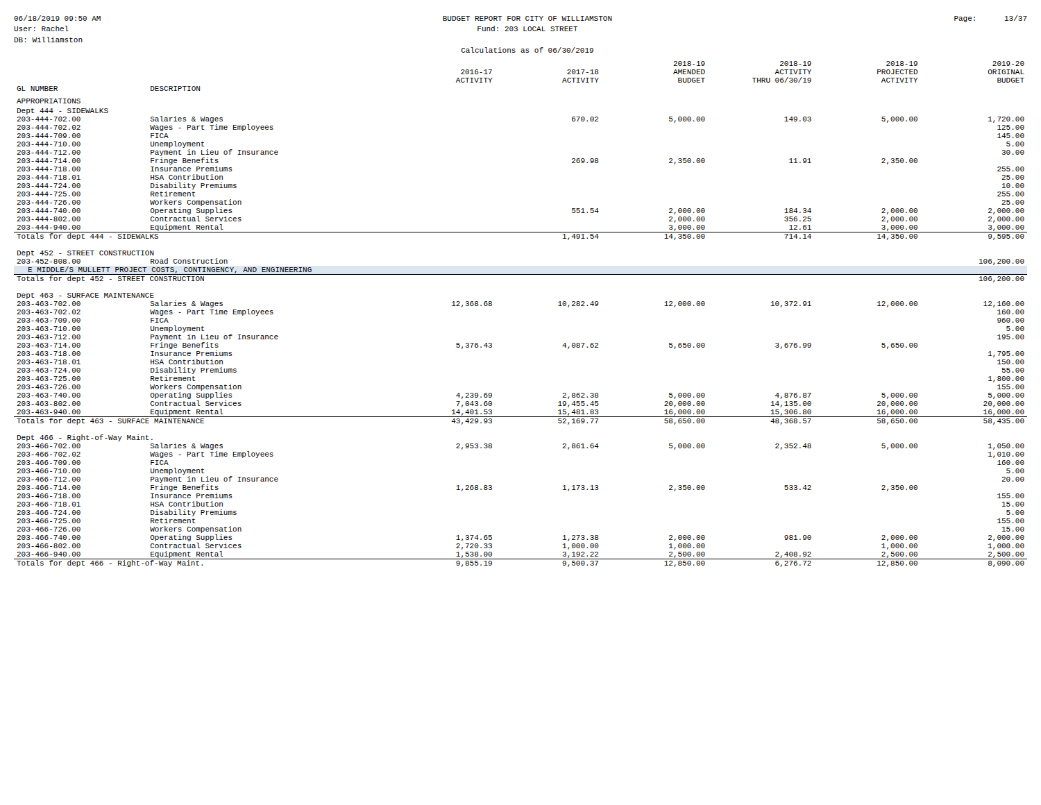06/18/2019 09:50 AM
User: Rachel
DB: Williamston
BUDGET REPORT FOR CITY OF WILLIAMSTON
Fund: 203 LOCAL STREET
Calculations as of 06/30/2019
Page: 13/37
| | | 2016-17 ACTIVITY | 2017-18 ACTIVITY | 2018-19 AMENDED BUDGET | 2018-19 ACTIVITY THRU 06/30/19 | 2018-19 PROJECTED ACTIVITY | 2019-20 ORIGINAL BUDGET |
| --- | --- | --- | --- | --- | --- | --- | --- |
| GL NUMBER | DESCRIPTION | | | | | | |
| APPROPRIATIONS |
| Dept 444 - SIDEWALKS |
| 203-444-702.00 | Salaries & Wages | | 670.02 | 5,000.00 | 149.03 | 5,000.00 | 1,720.00 |
| 203-444-702.02 | Wages - Part Time Employees | | | | | | 125.00 |
| 203-444-709.00 | FICA | | | | | | 145.00 |
| 203-444-710.00 | Unemployment | | | | | | 5.00 |
| 203-444-712.00 | Payment in Lieu of Insurance | | | | | | 30.00 |
| 203-444-714.00 | Fringe Benefits | | 269.98 | 2,350.00 | 11.91 | 2,350.00 | |
| 203-444-718.00 | Insurance Premiums | | | | | | 255.00 |
| 203-444-718.01 | HSA Contribution | | | | | | 25.00 |
| 203-444-724.00 | Disability Premiums | | | | | | 10.00 |
| 203-444-725.00 | Retirement | | | | | | 255.00 |
| 203-444-726.00 | Workers Compensation | | | | | | 25.00 |
| 203-444-740.00 | Operating Supplies | | 551.54 | 2,000.00 | 184.34 | 2,000.00 | 2,000.00 |
| 203-444-802.00 | Contractual Services | | | 2,000.00 | 356.25 | 2,000.00 | 2,000.00 |
| 203-444-940.00 | Equipment Rental | | | 3,000.00 | 12.61 | 3,000.00 | 3,000.00 |
| Totals for dept 444 - SIDEWALKS | | 1,491.54 | 14,350.00 | 714.14 | 14,350.00 | 9,595.00 |
| Dept 452 - STREET CONSTRUCTION |
| 203-452-808.00 | Road Construction | | | | | | 106,200.00 |
| E MIDDLE/S MULLETT PROJECT COSTS, CONTINGENCY, AND ENGINEERING |
| Totals for dept 452 - STREET CONSTRUCTION | | | | | | 106,200.00 |
| Dept 463 - SURFACE MAINTENANCE |
| 203-463-702.00 | Salaries & Wages | 12,368.68 | 10,282.49 | 12,000.00 | 10,372.91 | 12,000.00 | 12,160.00 |
| 203-463-702.02 | Wages - Part Time Employees | | | | | | 160.00 |
| 203-463-709.00 | FICA | | | | | | 960.00 |
| 203-463-710.00 | Unemployment | | | | | | 5.00 |
| 203-463-712.00 | Payment in Lieu of Insurance | | | | | | 195.00 |
| 203-463-714.00 | Fringe Benefits | 5,376.43 | 4,087.62 | 5,650.00 | 3,676.99 | 5,650.00 | |
| 203-463-718.00 | Insurance Premiums | | | | | | 1,795.00 |
| 203-463-718.01 | HSA Contribution | | | | | | 150.00 |
| 203-463-724.00 | Disability Premiums | | | | | | 55.00 |
| 203-463-725.00 | Retirement | | | | | | 1,800.00 |
| 203-463-726.00 | Workers Compensation | | | | | | 155.00 |
| 203-463-740.00 | Operating Supplies | 4,239.69 | 2,862.38 | 5,000.00 | 4,876.87 | 5,000.00 | 5,000.00 |
| 203-463-802.00 | Contractual Services | 7,043.60 | 19,455.45 | 20,000.00 | 14,135.00 | 20,000.00 | 20,000.00 |
| 203-463-940.00 | Equipment Rental | 14,401.53 | 15,481.83 | 16,000.00 | 15,306.80 | 16,000.00 | 16,000.00 |
| Totals for dept 463 - SURFACE MAINTENANCE | 43,429.93 | 52,169.77 | 58,650.00 | 48,368.57 | 58,650.00 | 58,435.00 |
| Dept 466 - Right-of-Way Maint. |
| 203-466-702.00 | Salaries & Wages | 2,953.38 | 2,861.64 | 5,000.00 | 2,352.48 | 5,000.00 | 1,050.00 |
| 203-466-702.02 | Wages - Part Time Employees | | | | | | 1,010.00 |
| 203-466-709.00 | FICA | | | | | | 160.00 |
| 203-466-710.00 | Unemployment | | | | | | 5.00 |
| 203-466-712.00 | Payment in Lieu of Insurance | | | | | | 20.00 |
| 203-466-714.00 | Fringe Benefits | 1,268.83 | 1,173.13 | 2,350.00 | 533.42 | 2,350.00 | |
| 203-466-718.00 | Insurance Premiums | | | | | | 155.00 |
| 203-466-718.01 | HSA Contribution | | | | | | 15.00 |
| 203-466-724.00 | Disability Premiums | | | | | | 5.00 |
| 203-466-725.00 | Retirement | | | | | | 155.00 |
| 203-466-726.00 | Workers Compensation | | | | | | 15.00 |
| 203-466-740.00 | Operating Supplies | 1,374.65 | 1,273.38 | 2,000.00 | 981.90 | 2,000.00 | 2,000.00 |
| 203-466-802.00 | Contractual Services | 2,720.33 | 1,000.00 | 1,000.00 | | 1,000.00 | 1,000.00 |
| 203-466-940.00 | Equipment Rental | 1,538.00 | 3,192.22 | 2,500.00 | 2,408.92 | 2,500.00 | 2,500.00 |
| Totals for dept 466 - Right-of-Way Maint. | 9,855.19 | 9,500.37 | 12,850.00 | 6,276.72 | 12,850.00 | 8,090.00 |